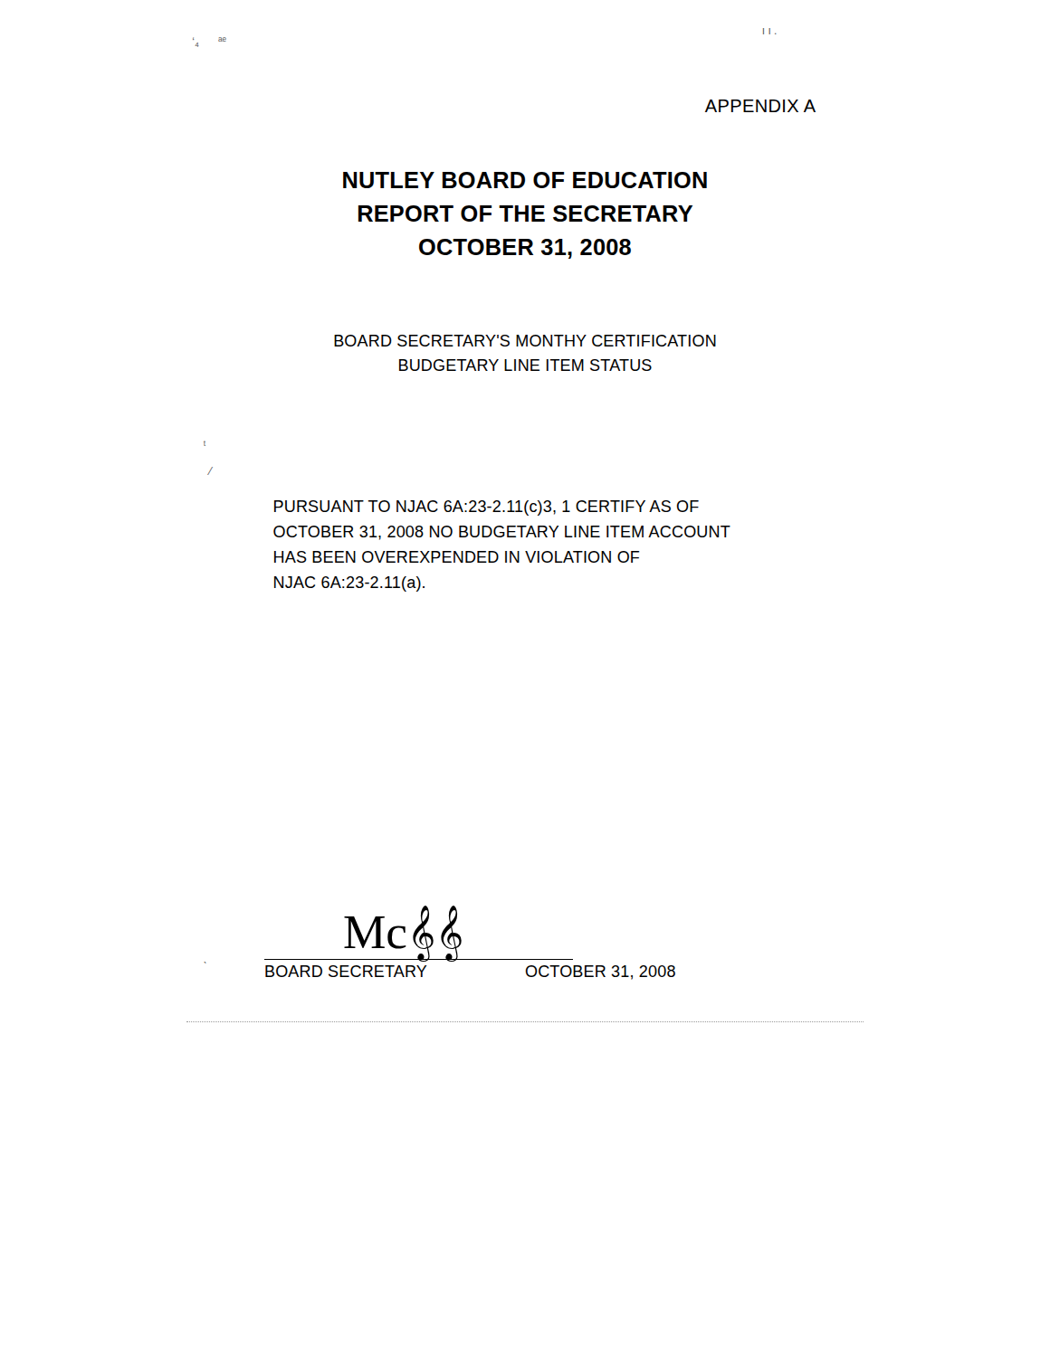ı ı . ʻ₄ ᵃᵉ ᵗ ⁄ ˎ
APPENDIX A
NUTLEY BOARD OF EDUCATION
REPORT OF THE SECRETARY
OCTOBER 31, 2008
BOARD SECRETARY'S MONTHY CERTIFICATION
BUDGETARY LINE ITEM STATUS
PURSUANT TO NJAC 6A:23-2.11(c)3, 1 CERTIFY AS OF
OCTOBER 31, 2008 NO BUDGETARY LINE ITEM ACCOUNT
HAS BEEN OVEREXPENDED IN VIOLATION OF
NJAC 6A:23-2.11(a).
  Mc𝄞𝄞 
BOARD SECRETARY OCTOBER 31, 2008